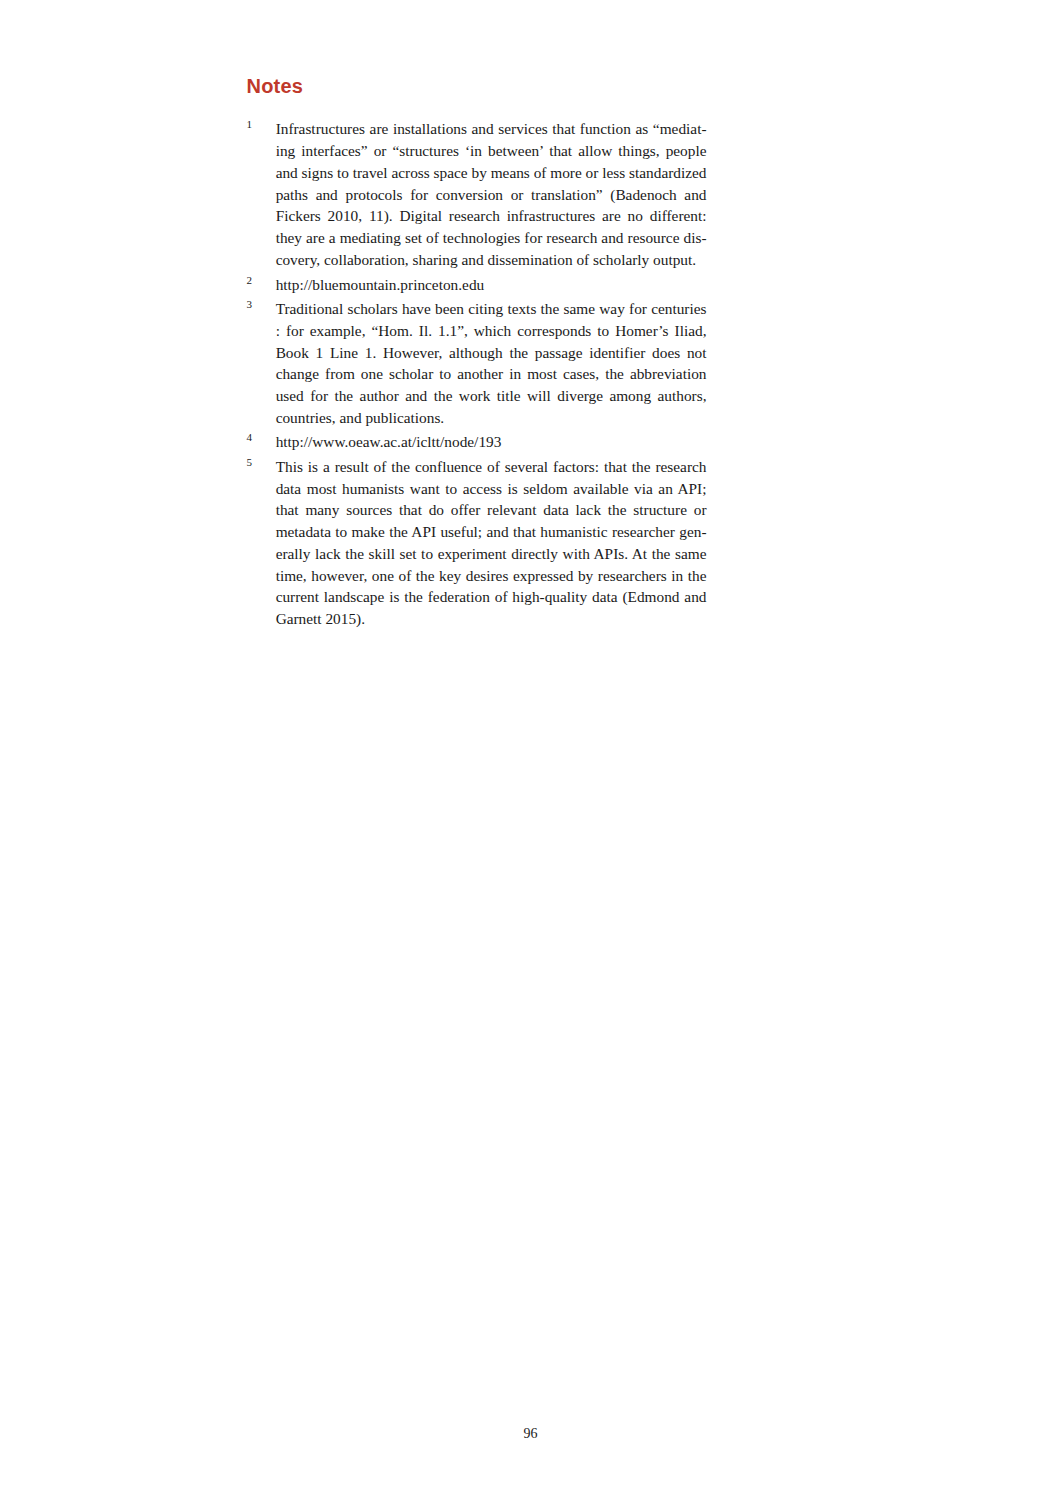Notes
1 Infrastructures are installations and services that function as “mediating interfaces” or “structures ‘in between’ that allow things, people and signs to travel across space by means of more or less standardized paths and protocols for conversion or translation” (Badenoch and Fickers 2010, 11). Digital research infrastructures are no different: they are a mediating set of technologies for research and resource discovery, collaboration, sharing and dissemination of scholarly output.
2 http://bluemountain.princeton.edu
3 Traditional scholars have been citing texts the same way for centuries : for example, “Hom. Il. 1.1”, which corresponds to Homer’s Iliad, Book 1 Line 1. However, although the passage identifier does not change from one scholar to another in most cases, the abbreviation used for the author and the work title will diverge among authors, countries, and publications.
4 http://www.oeaw.ac.at/icltt/node/193
5 This is a result of the confluence of several factors: that the research data most humanists want to access is seldom available via an API; that many sources that do offer relevant data lack the structure or metadata to make the API useful; and that humanistic researcher generally lack the skill set to experiment directly with APIs. At the same time, however, one of the key desires expressed by researchers in the current landscape is the federation of high-quality data (Edmond and Garnett 2015).
96